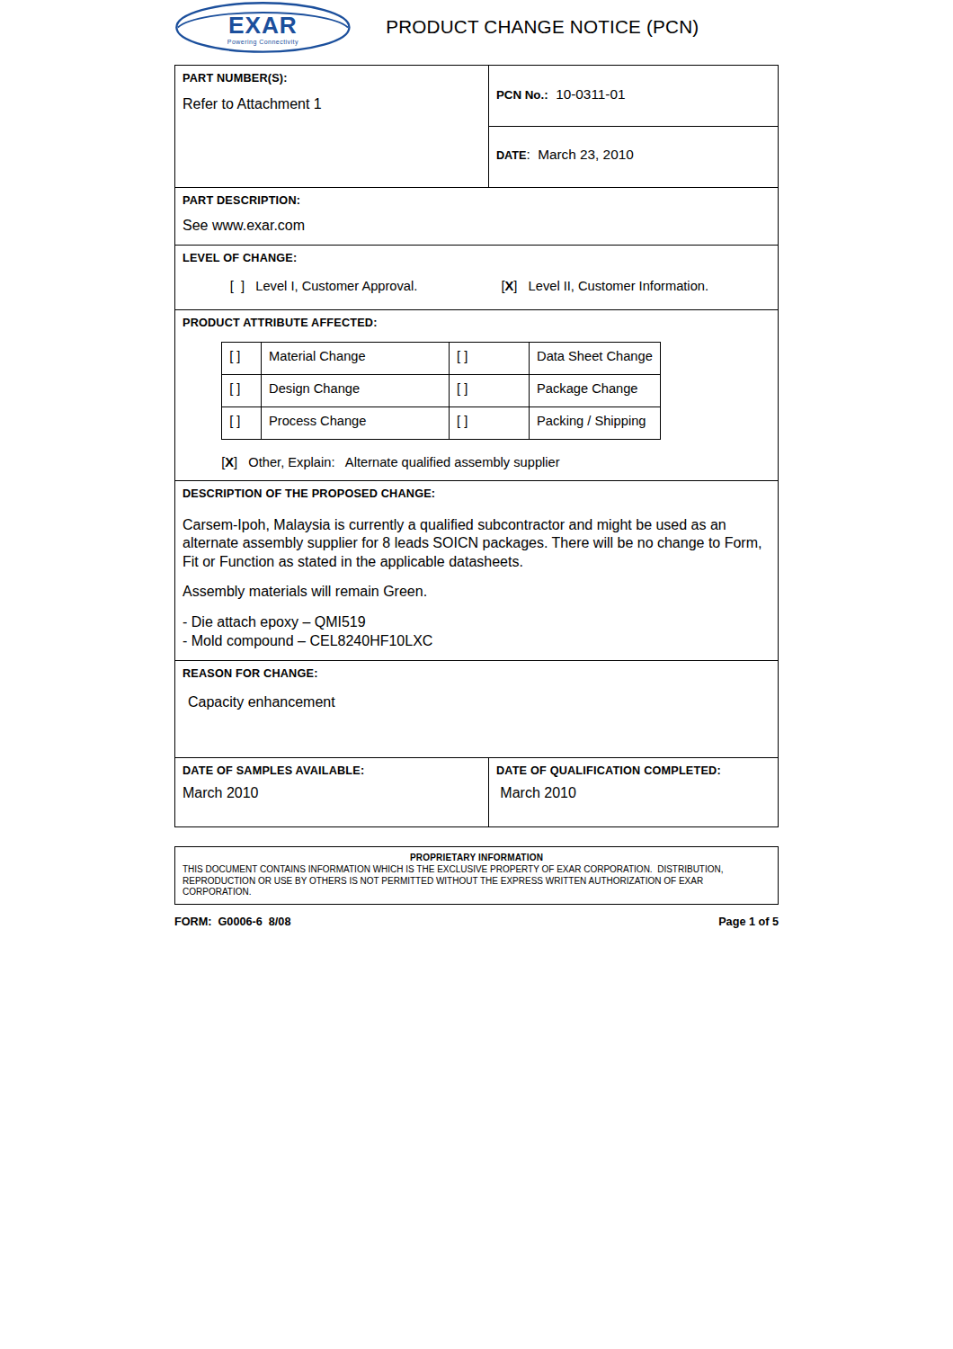EXAR Powering Connectivity
PRODUCT CHANGE NOTICE (PCN)
| PART NUMBER(S): Refer to Attachment 1 | PCN No.: 10-0311-01 |
| DATE : March 23, 2010 |
| PART DESCRIPTION: See www.exar.com |
| LEVEL OF CHANGE: [ ] Level I, Customer Approval. [ X ] Level II, Customer Information. |
| PRODUCT ATTRIBUTE AFFECTED: / [ ] / Material Change / [ ] / Data Sheet Change / / [ ] / Design Change / [ ] / Package Change / / [ ] / Process Change / [ ] / Packing / Shipping / [ X ] Other, Explain: Alternate qualified assembly supplier |
| DESCRIPTION OF THE PROPOSED CHANGE: Carsem-Ipoh, Malaysia is currently a qualified subcontractor and might be used as an alternate assembly supplier for 8 leads SOICN packages. There will be no change to Form, Fit or Function as stated in the applicable datasheets. Assembly materials will remain Green. - Die attach epoxy – QMI519 - Mold compound – CEL8240HF10LXC |
| REASON FOR CHANGE: Capacity enhancement |
| DATE OF SAMPLES AVAILABLE: March 2010 | DATE OF QUALIFICATION COMPLETED: March 2010 |
PROPRIETARY INFORMATION
THIS DOCUMENT CONTAINS INFORMATION WHICH IS THE EXCLUSIVE PROPERTY OF EXAR CORPORATION. DISTRIBUTION, REPRODUCTION OR USE BY OTHERS IS NOT PERMITTED WITHOUT THE EXPRESS WRITTEN AUTHORIZATION OF EXAR CORPORATION.
FORM: G0006-6 8/08 Page 1 of 5